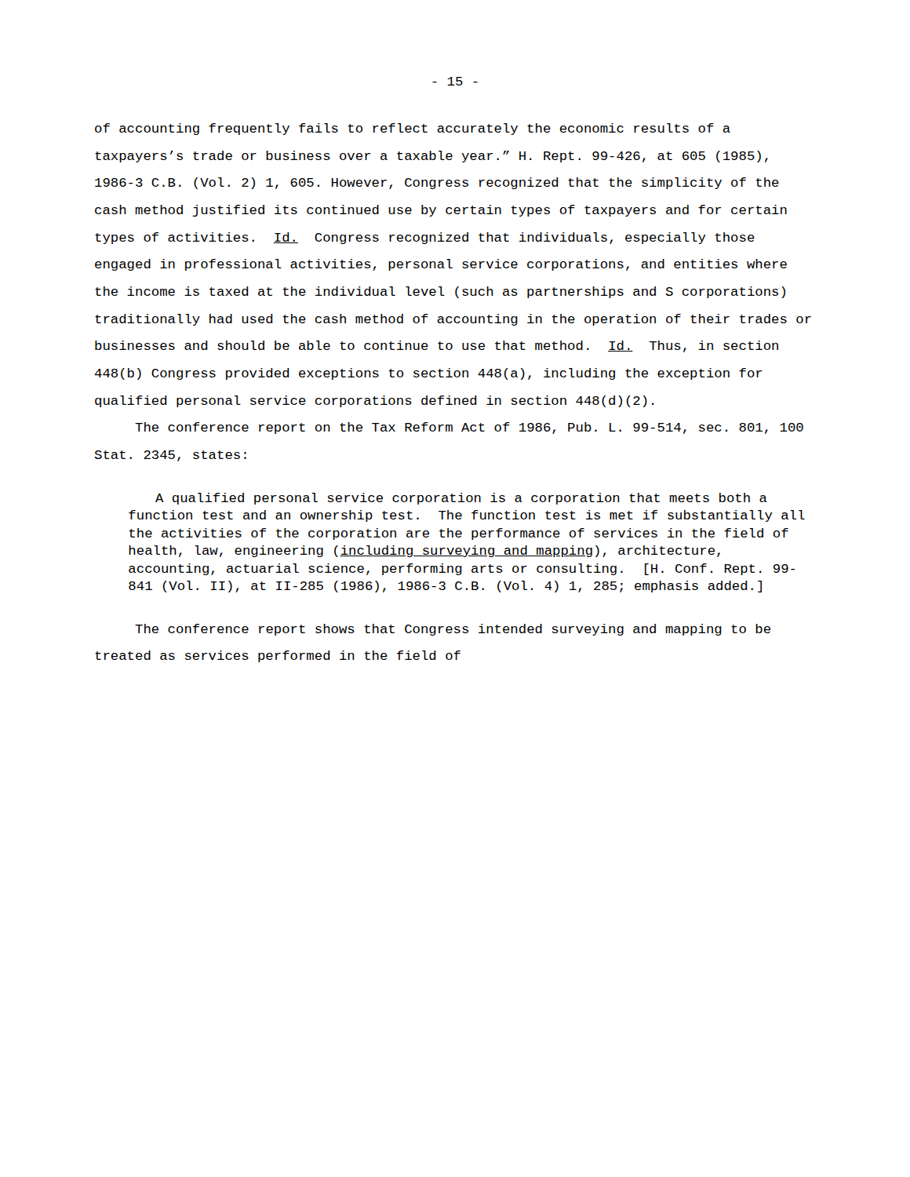- 15 -
of accounting frequently fails to reflect accurately the economic results of a taxpayers’s trade or business over a taxable year.” H. Rept. 99-426, at 605 (1985), 1986-3 C.B. (Vol. 2) 1, 605. However, Congress recognized that the simplicity of the cash method justified its continued use by certain types of taxpayers and for certain types of activities. Id. Congress recognized that individuals, especially those engaged in professional activities, personal service corporations, and entities where the income is taxed at the individual level (such as partnerships and S corporations) traditionally had used the cash method of accounting in the operation of their trades or businesses and should be able to continue to use that method. Id. Thus, in section 448(b) Congress provided exceptions to section 448(a), including the exception for qualified personal service corporations defined in section 448(d)(2).
The conference report on the Tax Reform Act of 1986, Pub. L. 99-514, sec. 801, 100 Stat. 2345, states:
A qualified personal service corporation is a corporation that meets both a function test and an ownership test. The function test is met if substantially all the activities of the corporation are the performance of services in the field of health, law, engineering (including surveying and mapping), architecture, accounting, actuarial science, performing arts or consulting. [H. Conf. Rept. 99-841 (Vol. II), at II-285 (1986), 1986-3 C.B. (Vol. 4) 1, 285; emphasis added.]
The conference report shows that Congress intended surveying and mapping to be treated as services performed in the field of